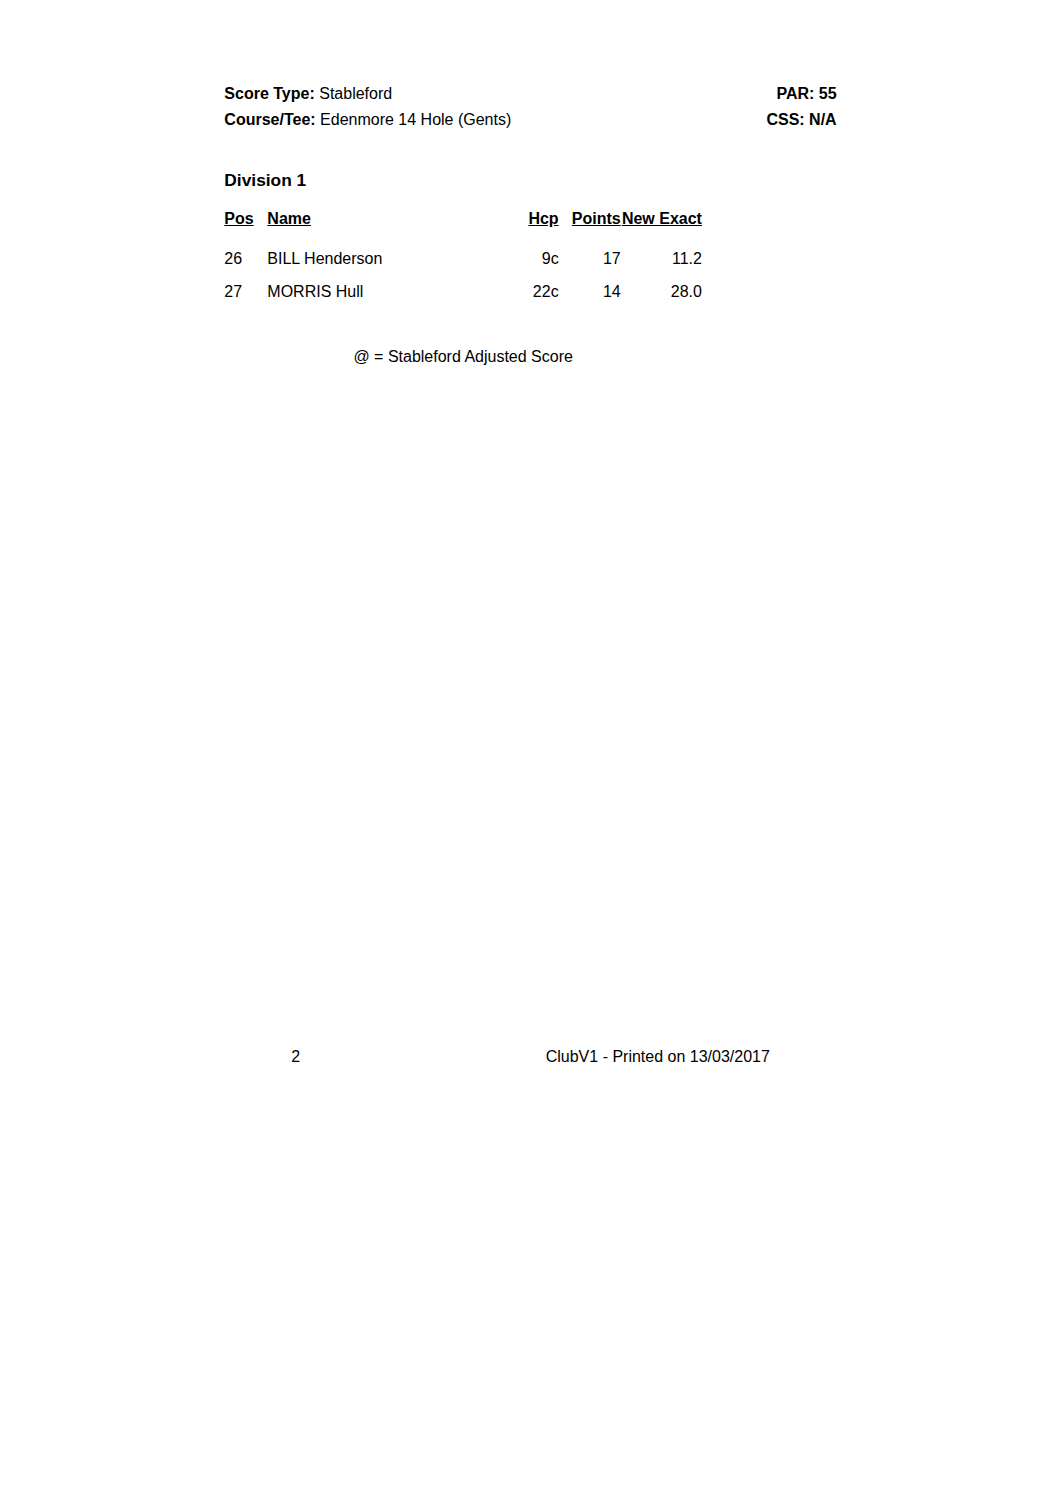Score Type: Stableford
Course/Tee: Edenmore 14 Hole (Gents)
PAR: 55
CSS: N/A
Division 1
| Pos | Name | Hcp | Points | New Exact |
| --- | --- | --- | --- | --- |
| 26 | BILL Henderson | 9c | 17 | 11.2 |
| 27 | MORRIS Hull | 22c | 14 | 28.0 |
@ = Stableford Adjusted Score
2 ClubV1 - Printed on 13/03/2017